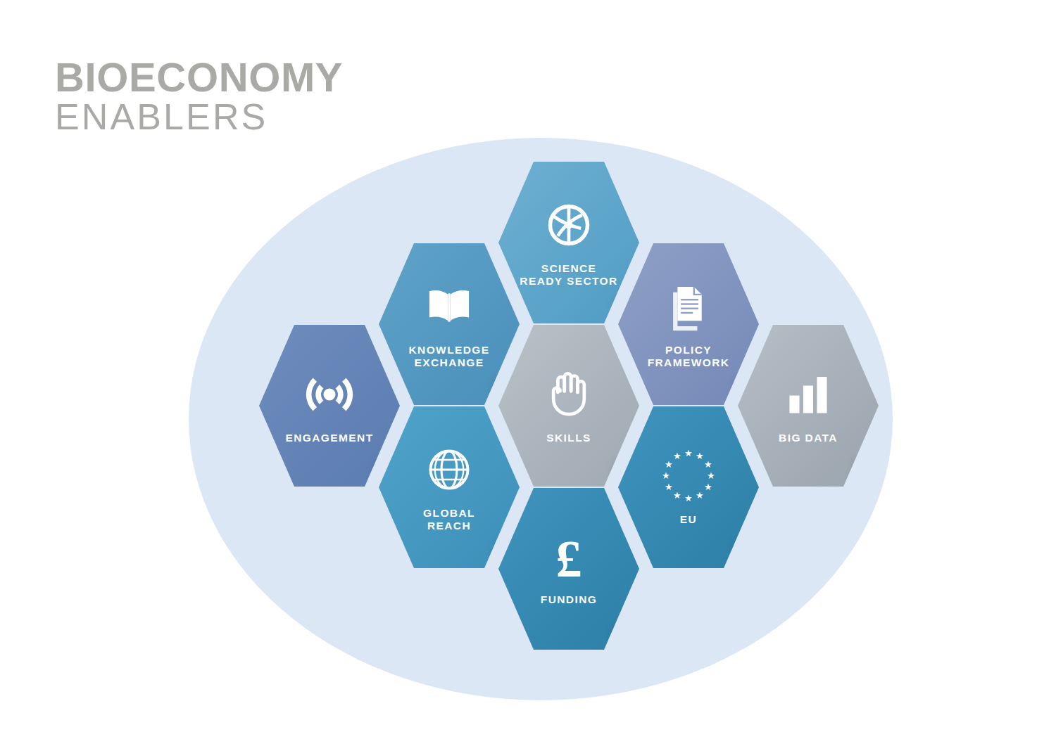BIOECONOMY ENABLERS
Engagement
Knowledge
Exchange
Science
Ready Sector
Policy
Framework
Big Data
Skills
Global
Reach
£ Funding
EU